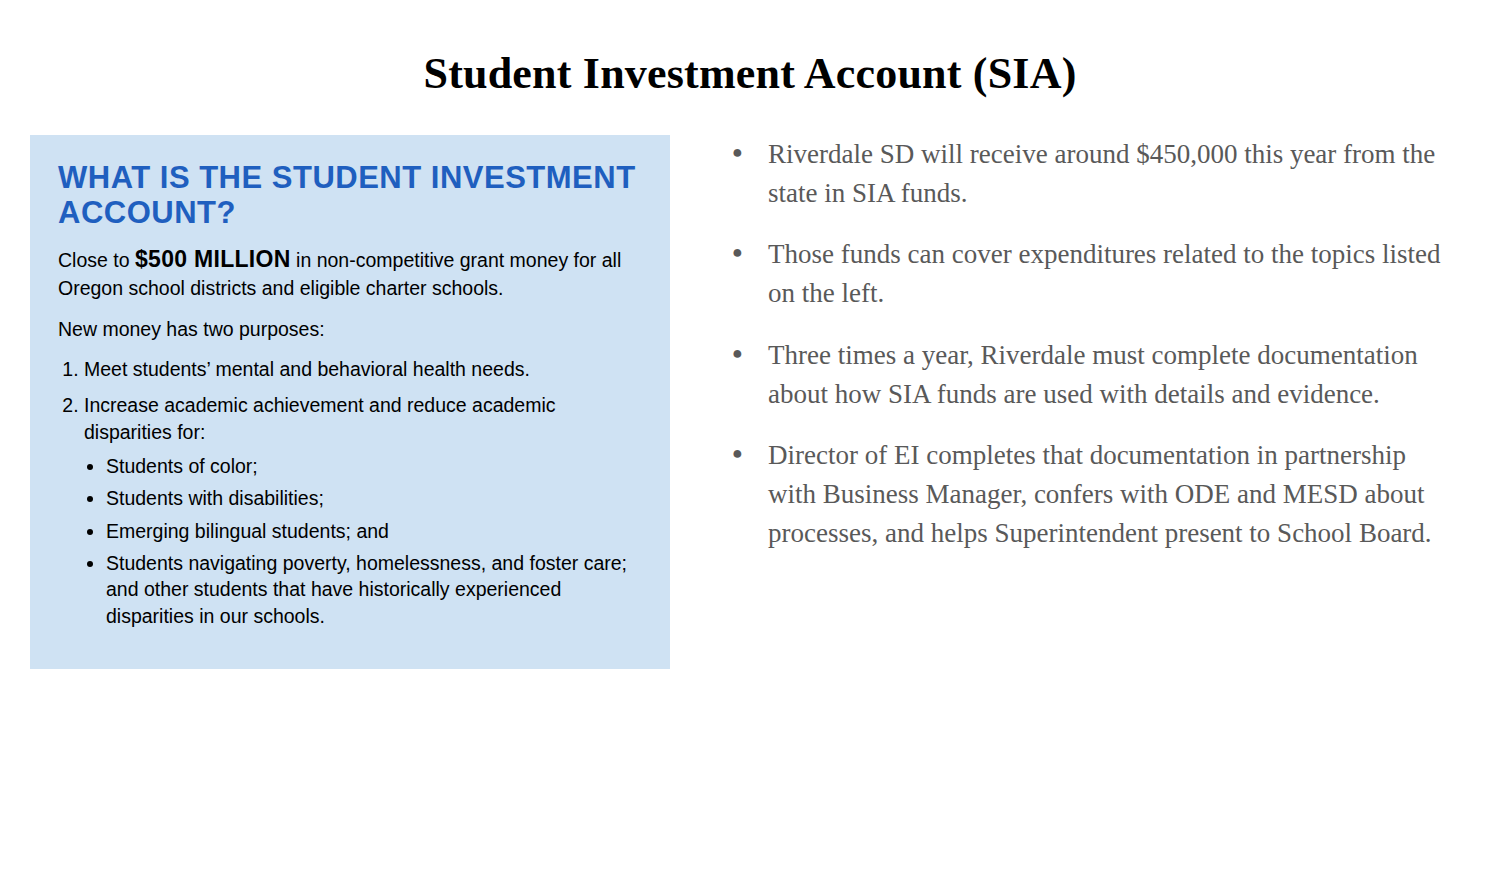Student Investment Account (SIA)
What is the Student Investment Account?
Close to $500 MILLION in non-competitive grant money for all Oregon school districts and eligible charter schools.
New money has two purposes:
Meet students’ mental and behavioral health needs.
Increase academic achievement and reduce academic disparities for:
Students of color;
Students with disabilities;
Emerging bilingual students; and
Students navigating poverty, homelessness, and foster care; and other students that have historically experienced disparities in our schools.
Riverdale SD will receive around $450,000 this year from the state in SIA funds.
Those funds can cover expenditures related to the topics listed on the left.
Three times a year, Riverdale must complete documentation about how SIA funds are used with details and evidence.
Director of EI completes that documentation in partnership with Business Manager, confers with ODE and MESD about processes, and helps Superintendent present to School Board.